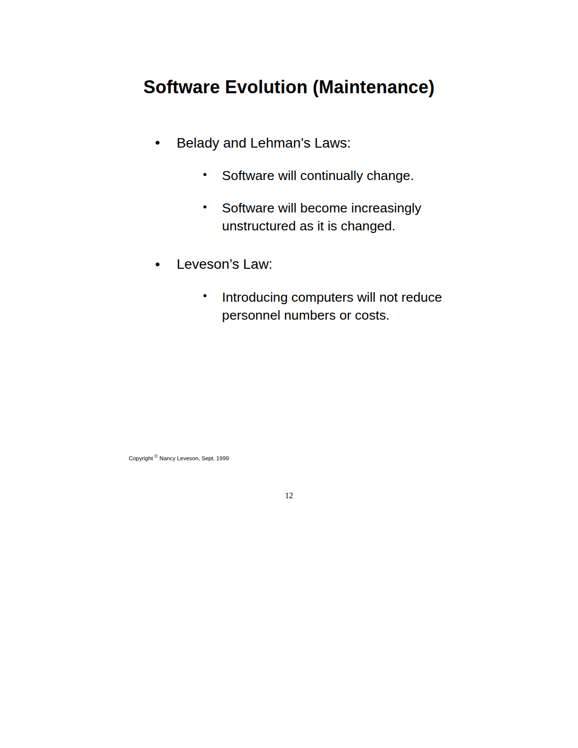Software Evolution (Maintenance)
Belady and Lehman’s Laws:
Software will continually change.
Software will become increasingly unstructured as it is changed.
Leveson’s Law:
Introducing computers will not reduce personnel numbers or costs.
Copyright © Nancy Leveson, Sept. 1999
12